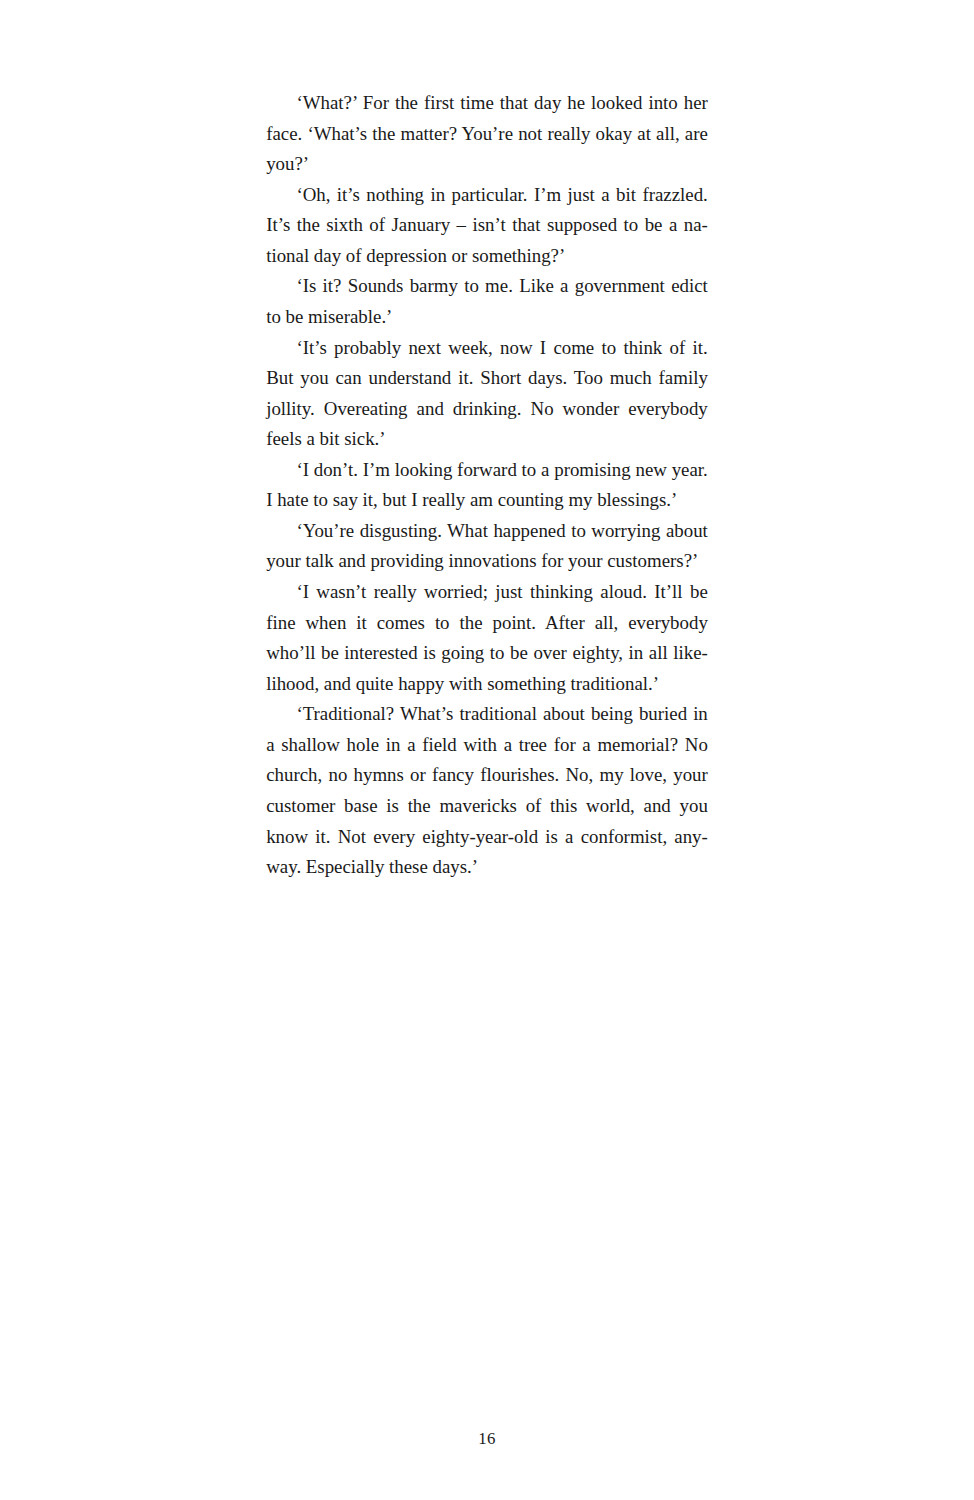‘What?’ For the first time that day he looked into her face. ‘What’s the matter? You’re not really okay at all, are you?’
‘Oh, it’s nothing in particular. I’m just a bit frazzled. It’s the sixth of January – isn’t that supposed to be a national day of depression or something?’
‘Is it? Sounds barmy to me. Like a government edict to be miserable.’
‘It’s probably next week, now I come to think of it. But you can understand it. Short days. Too much family jollity. Overeating and drinking. No wonder everybody feels a bit sick.’
‘I don’t. I’m looking forward to a promising new year. I hate to say it, but I really am counting my blessings.’
‘You’re disgusting. What happened to worrying about your talk and providing innovations for your customers?’
‘I wasn’t really worried; just thinking aloud. It’ll be fine when it comes to the point. After all, everybody who’ll be interested is going to be over eighty, in all likelihood, and quite happy with something traditional.’
‘Traditional? What’s traditional about being buried in a shallow hole in a field with a tree for a memorial? No church, no hymns or fancy flourishes. No, my love, your customer base is the mavericks of this world, and you know it. Not every eighty-year-old is a conformist, anyway. Especially these days.’
16